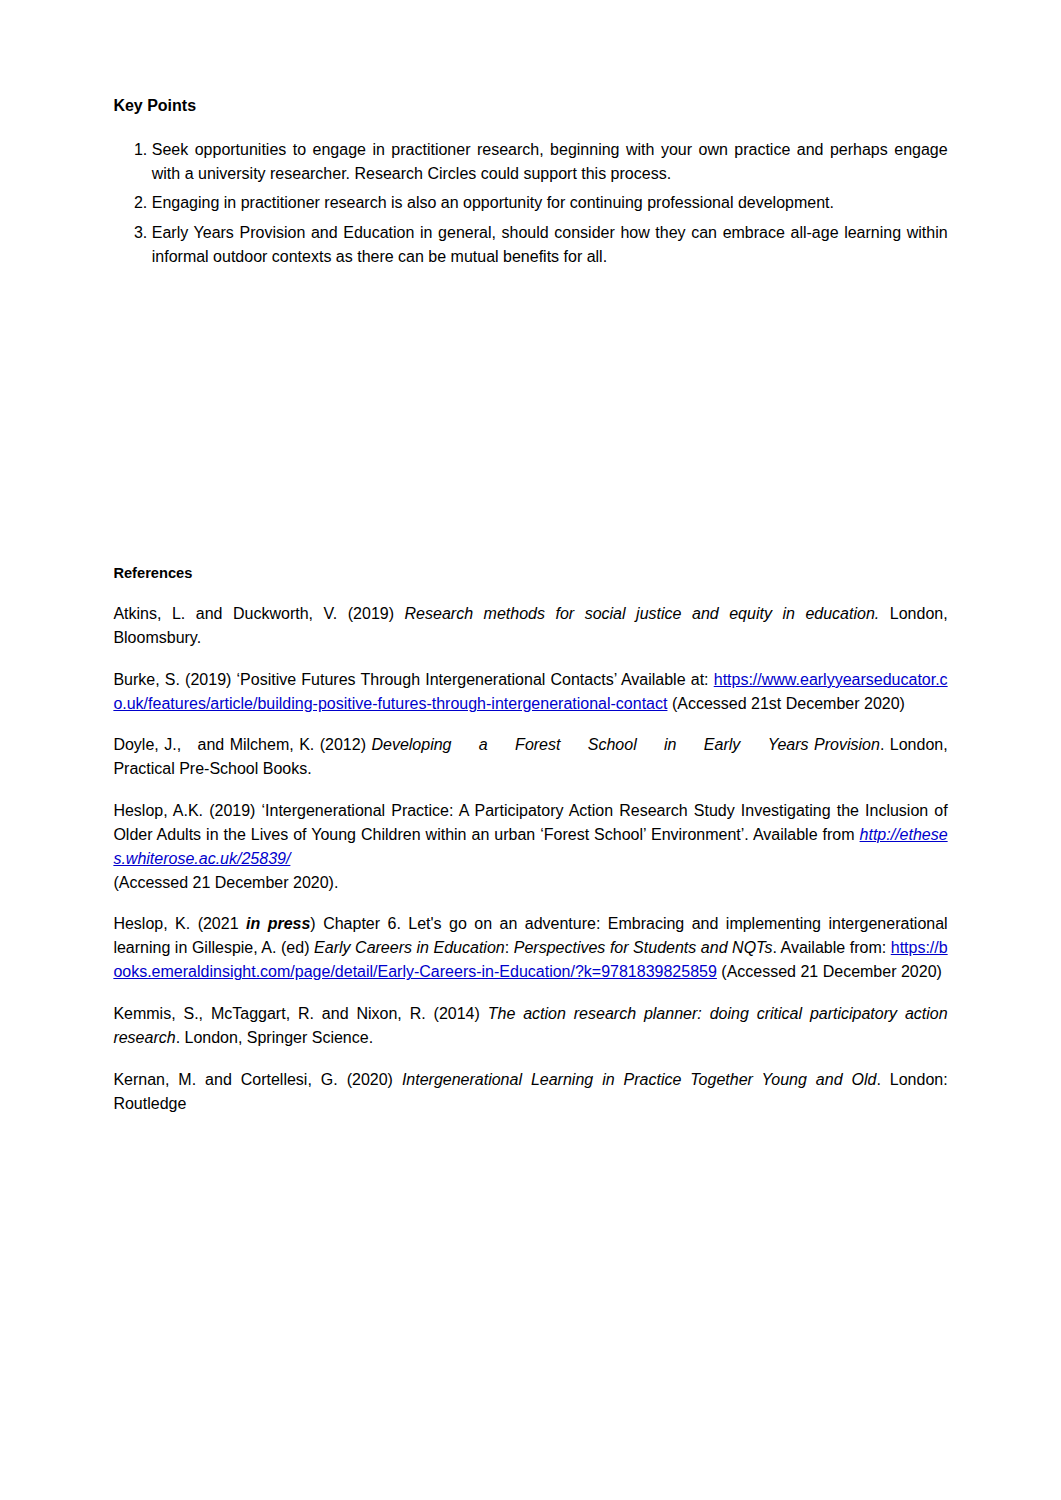Key Points
Seek opportunities to engage in practitioner research, beginning with your own practice and perhaps engage with a university researcher. Research Circles could support this process.
Engaging in practitioner research is also an opportunity for continuing professional development.
Early Years Provision and Education in general, should consider how they can embrace all-age learning within informal outdoor contexts as there can be mutual benefits for all.
References
Atkins, L. and Duckworth, V. (2019) Research methods for social justice and equity in education. London, Bloomsbury.
Burke, S. (2019) ‘Positive Futures Through Intergenerational Contacts’ Available at: https://www.earlyyearseducator.co.uk/features/article/building-positive-futures-through-intergenerational-contact (Accessed 21st December 2020)
Doyle, J., and Milchem, K. (2012) Developing a Forest School in Early Years Provision. London, Practical Pre-School Books.
Heslop, A.K. (2019) ‘Intergenerational Practice: A Participatory Action Research Study Investigating the Inclusion of Older Adults in the Lives of Young Children within an urban ‘Forest School’ Environment’. Available from http://etheses.whiterose.ac.uk/25839/
(Accessed 21 December 2020).
Heslop, K. (2021 in press) Chapter 6. Let's go on an adventure: Embracing and implementing intergenerational learning in Gillespie, A. (ed) Early Careers in Education: Perspectives for Students and NQTs. Available from: https://books.emeraldinsight.com/page/detail/Early-Careers-in-Education/?k=9781839825859 (Accessed 21 December 2020)
Kemmis, S., McTaggart, R. and Nixon, R. (2014) The action research planner: doing critical participatory action research. London, Springer Science.
Kernan, M. and Cortellesi, G. (2020) Intergenerational Learning in Practice Together Young and Old. London: Routledge